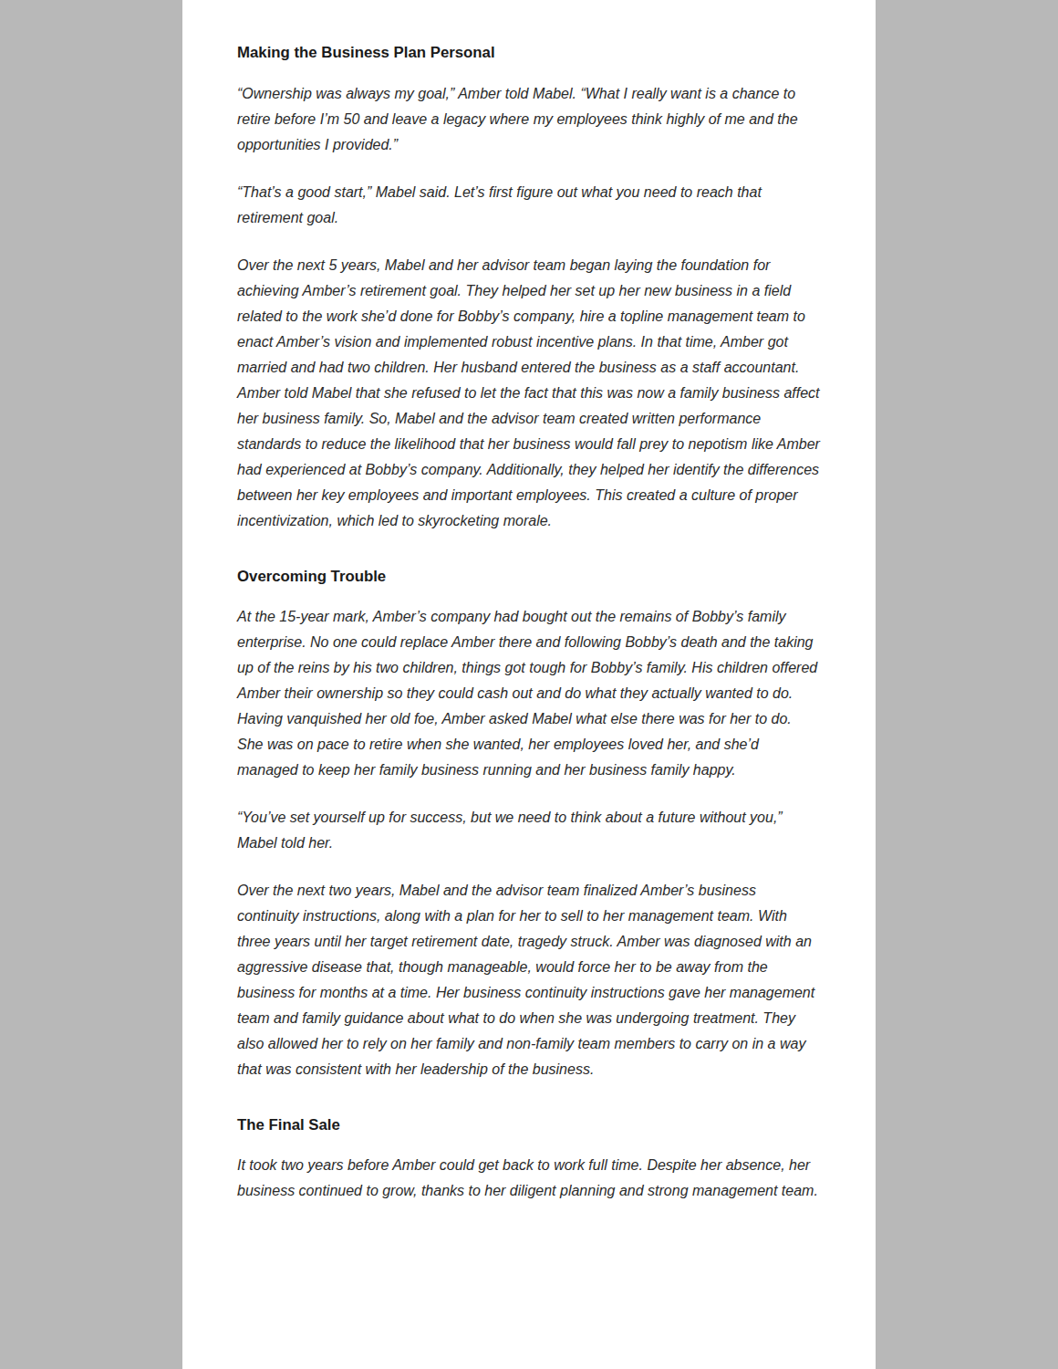Making the Business Plan Personal
“Ownership was always my goal,” Amber told Mabel. “What I really want is a chance to retire before I’m 50 and leave a legacy where my employees think highly of me and the opportunities I provided.”
“That’s a good start,” Mabel said. Let’s first figure out what you need to reach that retirement goal.
Over the next 5 years, Mabel and her advisor team began laying the foundation for achieving Amber’s retirement goal. They helped her set up her new business in a field related to the work she’d done for Bobby’s company, hire a topline management team to enact Amber’s vision and implemented robust incentive plans. In that time, Amber got married and had two children. Her husband entered the business as a staff accountant. Amber told Mabel that she refused to let the fact that this was now a family business affect her business family. So, Mabel and the advisor team created written performance standards to reduce the likelihood that her business would fall prey to nepotism like Amber had experienced at Bobby’s company. Additionally, they helped her identify the differences between her key employees and important employees. This created a culture of proper incentivization, which led to skyrocketing morale.
Overcoming Trouble
At the 15-year mark, Amber’s company had bought out the remains of Bobby’s family enterprise. No one could replace Amber there and following Bobby’s death and the taking up of the reins by his two children, things got tough for Bobby’s family. His children offered Amber their ownership so they could cash out and do what they actually wanted to do. Having vanquished her old foe, Amber asked Mabel what else there was for her to do. She was on pace to retire when she wanted, her employees loved her, and she’d managed to keep her family business running and her business family happy.
“You’ve set yourself up for success, but we need to think about a future without you,” Mabel told her.
Over the next two years, Mabel and the advisor team finalized Amber’s business continuity instructions, along with a plan for her to sell to her management team. With three years until her target retirement date, tragedy struck. Amber was diagnosed with an aggressive disease that, though manageable, would force her to be away from the business for months at a time. Her business continuity instructions gave her management team and family guidance about what to do when she was undergoing treatment. They also allowed her to rely on her family and non-family team members to carry on in a way that was consistent with her leadership of the business.
The Final Sale
It took two years before Amber could get back to work full time. Despite her absence, her business continued to grow, thanks to her diligent planning and strong management team.